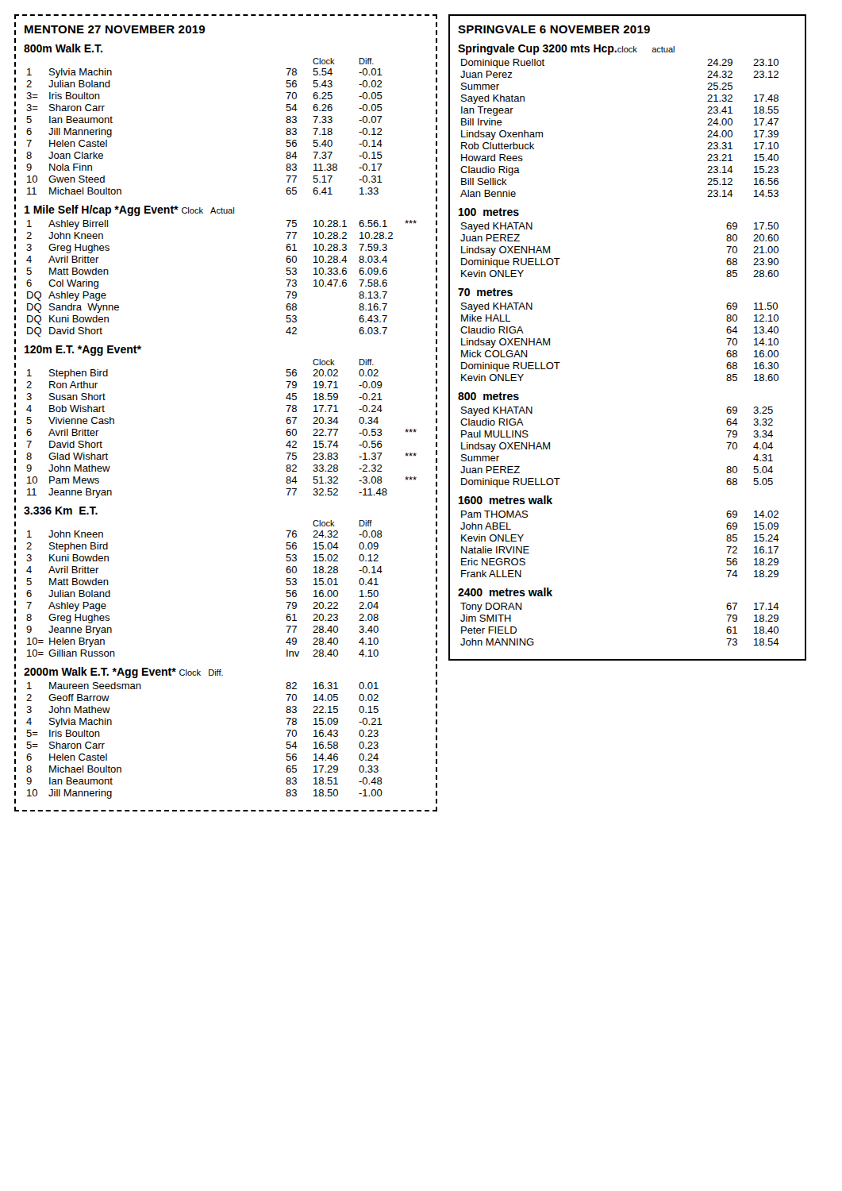MENTONE 27 NOVEMBER 2019
800m Walk E.T.
| | | | Clock | Diff. | |
| --- | --- | --- | --- | --- | --- |
| 1 | Sylvia Machin | 78 | 5.54 | -0.01 | |
| 2 | Julian Boland | 56 | 5.43 | -0.02 | |
| 3= | Iris Boulton | 70 | 6.25 | -0.05 | |
| 3= | Sharon Carr | 54 | 6.26 | -0.05 | |
| 5 | Ian Beaumont | 83 | 7.33 | -0.07 | |
| 6 | Jill Mannering | 83 | 7.18 | -0.12 | |
| 7 | Helen Castel | 56 | 5.40 | -0.14 | |
| 8 | Joan Clarke | 84 | 7.37 | -0.15 | |
| 9 | Nola Finn | 83 | 11.38 | -0.17 | |
| 10 | Gwen Steed | 77 | 5.17 | -0.31 | |
| 11 | Michael Boulton | 65 | 6.41 | 1.33 | |
1 Mile Self H/cap *Agg Event* Clock Actual
| 1 | Ashley Birrell | 75 | 10.28.1 | 6.56.1 | *** |
| 2 | John Kneen | 77 | 10.28.2 | 10.28.2 | |
| 3 | Greg Hughes | 61 | 10.28.3 | 7.59.3 | |
| 4 | Avril Britter | 60 | 10.28.4 | 8.03.4 | |
| 5 | Matt Bowden | 53 | 10.33.6 | 6.09.6 | |
| 6 | Col Waring | 73 | 10.47.6 | 7.58.6 | |
| DQ | Ashley Page | 79 | | 8.13.7 | |
| DQ | Sandra Wynne | 68 | | 8.16.7 | |
| DQ | Kuni Bowden | 53 | | 6.43.7 | |
| DQ | David Short | 42 | | 6.03.7 | |
120m E.T. *Agg Event*
| | | | Clock | Diff. | |
| --- | --- | --- | --- | --- | --- |
| 1 | Stephen Bird | 56 | 20.02 | 0.02 | |
| 2 | Ron Arthur | 79 | 19.71 | -0.09 | |
| 3 | Susan Short | 45 | 18.59 | -0.21 | |
| 4 | Bob Wishart | 78 | 17.71 | -0.24 | |
| 5 | Vivienne Cash | 67 | 20.34 | 0.34 | |
| 6 | Avril Britter | 60 | 22.77 | -0.53 | *** |
| 7 | David Short | 42 | 15.74 | -0.56 | |
| 8 | Glad Wishart | 75 | 23.83 | -1.37 | *** |
| 9 | John Mathew | 82 | 33.28 | -2.32 | |
| 10 | Pam Mews | 84 | 51.32 | -3.08 | *** |
| 11 | Jeanne Bryan | 77 | 32.52 | -11.48 | |
3.336 Km E.T.
| | | | Clock | Diff | |
| --- | --- | --- | --- | --- | --- |
| 1 | John Kneen | 76 | 24.32 | -0.08 | |
| 2 | Stephen Bird | 56 | 15.04 | 0.09 | |
| 3 | Kuni Bowden | 53 | 15.02 | 0.12 | |
| 4 | Avril Britter | 60 | 18.28 | -0.14 | |
| 5 | Matt Bowden | 53 | 15.01 | 0.41 | |
| 6 | Julian Boland | 56 | 16.00 | 1.50 | |
| 7 | Ashley Page | 79 | 20.22 | 2.04 | |
| 8 | Greg Hughes | 61 | 20.23 | 2.08 | |
| 9 | Jeanne Bryan | 77 | 28.40 | 3.40 | |
| 10= | Helen Bryan | 49 | 28.40 | 4.10 | |
| 10= | Gillian Russon | Inv | 28.40 | 4.10 | |
2000m Walk E.T. *Agg Event* Clock Diff.
| 1 | Maureen Seedsman | 82 | 16.31 | 0.01 | |
| 2 | Geoff Barrow | 70 | 14.05 | 0.02 | |
| 3 | John Mathew | 83 | 22.15 | 0.15 | |
| 4 | Sylvia Machin | 78 | 15.09 | -0.21 | |
| 5= | Iris Boulton | 70 | 16.43 | 0.23 | |
| 5= | Sharon Carr | 54 | 16.58 | 0.23 | |
| 6 | Helen Castel | 56 | 14.46 | 0.24 | |
| 8 | Michael Boulton | 65 | 17.29 | 0.33 | |
| 9 | Ian Beaumont | 83 | 18.51 | -0.48 | |
| 10 | Jill Mannering | 83 | 18.50 | -1.00 | |
SPRINGVALE 6 NOVEMBER 2019
Springvale Cup 3200 mts Hcp.clock actual
| Dominique Ruellot | 24.29 | 23.10 |
| Juan Perez | 24.32 | 23.12 |
| Summer | 25.25 | |
| Sayed Khatan | 21.32 | 17.48 |
| Ian Tregear | 23.41 | 18.55 |
| Bill Irvine | 24.00 | 17.47 |
| Lindsay Oxenham | 24.00 | 17.39 |
| Rob Clutterbuck | 23.31 | 17.10 |
| Howard Rees | 23.21 | 15.40 |
| Claudio Riga | 23.14 | 15.23 |
| Bill Sellick | 25.12 | 16.56 |
| Alan Bennie | 23.14 | 14.53 |
100 metres
| Sayed KHATAN | 69 | 17.50 |
| Juan PEREZ | 80 | 20.60 |
| Lindsay OXENHAM | 70 | 21.00 |
| Dominique RUELLOT | 68 | 23.90 |
| Kevin ONLEY | 85 | 28.60 |
70 metres
| Sayed KHATAN | 69 | 11.50 |
| Mike HALL | 80 | 12.10 |
| Claudio RIGA | 64 | 13.40 |
| Lindsay OXENHAM | 70 | 14.10 |
| Mick COLGAN | 68 | 16.00 |
| Dominique RUELLOT | 68 | 16.30 |
| Kevin ONLEY | 85 | 18.60 |
800 metres
| Sayed KHATAN | 69 | 3.25 |
| Claudio RIGA | 64 | 3.32 |
| Paul MULLINS | 79 | 3.34 |
| Lindsay OXENHAM | 70 | 4.04 |
| Summer | | 4.31 |
| Juan PEREZ | 80 | 5.04 |
| Dominique RUELLOT | 68 | 5.05 |
1600 metres walk
| Pam THOMAS | 69 | 14.02 |
| John ABEL | 69 | 15.09 |
| Kevin ONLEY | 85 | 15.24 |
| Natalie IRVINE | 72 | 16.17 |
| Eric NEGROS | 56 | 18.29 |
| Frank ALLEN | 74 | 18.29 |
2400 metres walk
| Tony DORAN | 67 | 17.14 |
| Jim SMITH | 79 | 18.29 |
| Peter FIELD | 61 | 18.40 |
| John MANNING | 73 | 18.54 |